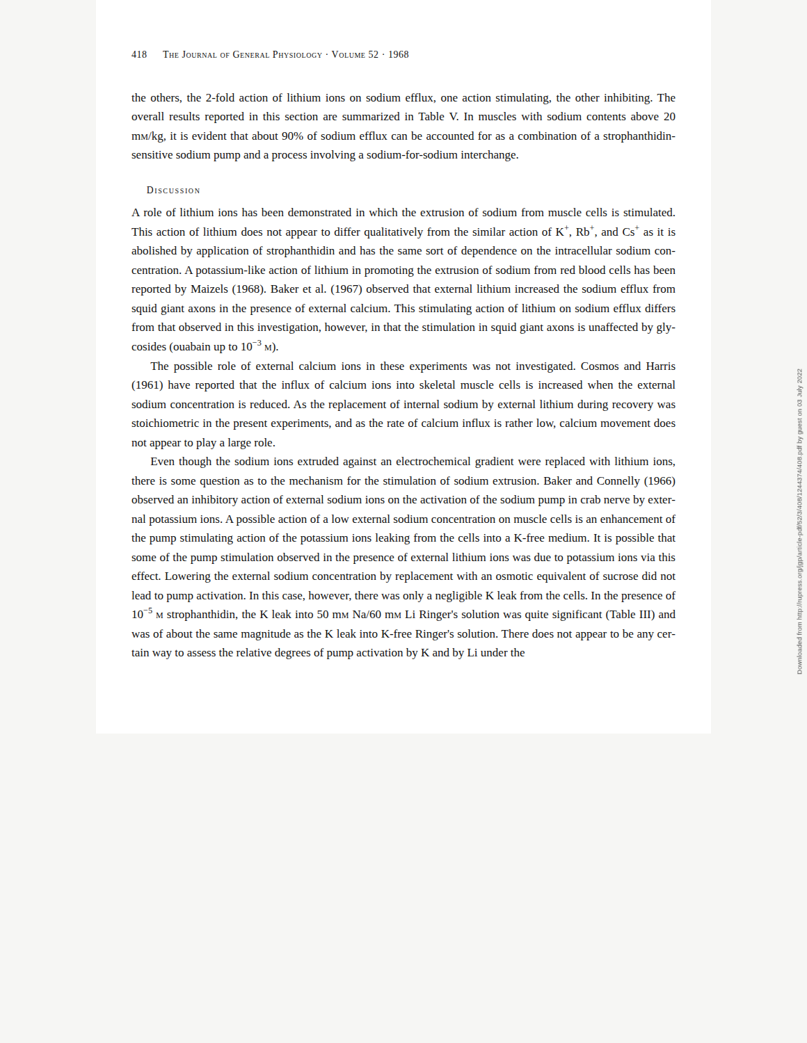Downloaded from http://rupress.org/jgp/article-pdf/52/3/408/1244374/408.pdf by guest on 03 July 2022
418 The Journal of General Physiology · Volume 52 · 1968
the others, the 2-fold action of lithium ions on sodium efflux, one action stimulating, the other inhibiting. The overall results reported in this section are summarized in Table V. In muscles with sodium contents above 20 mm/kg, it is evident that about 90% of sodium efflux can be accounted for as a combination of a strophanthidin-sensitive sodium pump and a process involving a sodium-for-sodium interchange.
Discussion
A role of lithium ions has been demonstrated in which the extrusion of sodium from muscle cells is stimulated. This action of lithium does not appear to differ qualitatively from the similar action of K+, Rb+, and Cs+ as it is abolished by application of strophanthidin and has the same sort of dependence on the intracellular sodium concentration. A potassium-like action of lithium in promoting the extrusion of sodium from red blood cells has been reported by Maizels (1968). Baker et al. (1967) observed that external lithium increased the sodium efflux from squid giant axons in the presence of external calcium. This stimulating action of lithium on sodium efflux differs from that observed in this investigation, however, in that the stimulation in squid giant axons is unaffected by glycosides (ouabain up to 10−3 m).
The possible role of external calcium ions in these experiments was not investigated. Cosmos and Harris (1961) have reported that the influx of calcium ions into skeletal muscle cells is increased when the external sodium concentration is reduced. As the replacement of internal sodium by external lithium during recovery was stoichiometric in the present experiments, and as the rate of calcium influx is rather low, calcium movement does not appear to play a large role.
Even though the sodium ions extruded against an electrochemical gradient were replaced with lithium ions, there is some question as to the mechanism for the stimulation of sodium extrusion. Baker and Connelly (1966) observed an inhibitory action of external sodium ions on the activation of the sodium pump in crab nerve by external potassium ions. A possible action of a low external sodium concentration on muscle cells is an enhancement of the pump stimulating action of the potassium ions leaking from the cells into a K-free medium. It is possible that some of the pump stimulation observed in the presence of external lithium ions was due to potassium ions via this effect. Lowering the external sodium concentration by replacement with an osmotic equivalent of sucrose did not lead to pump activation. In this case, however, there was only a negligible K leak from the cells. In the presence of 10−5 m strophanthidin, the K leak into 50 mm Na/60 mm Li Ringer's solution was quite significant (Table III) and was of about the same magnitude as the K leak into K-free Ringer's solution. There does not appear to be any certain way to assess the relative degrees of pump activation by K and by Li under the